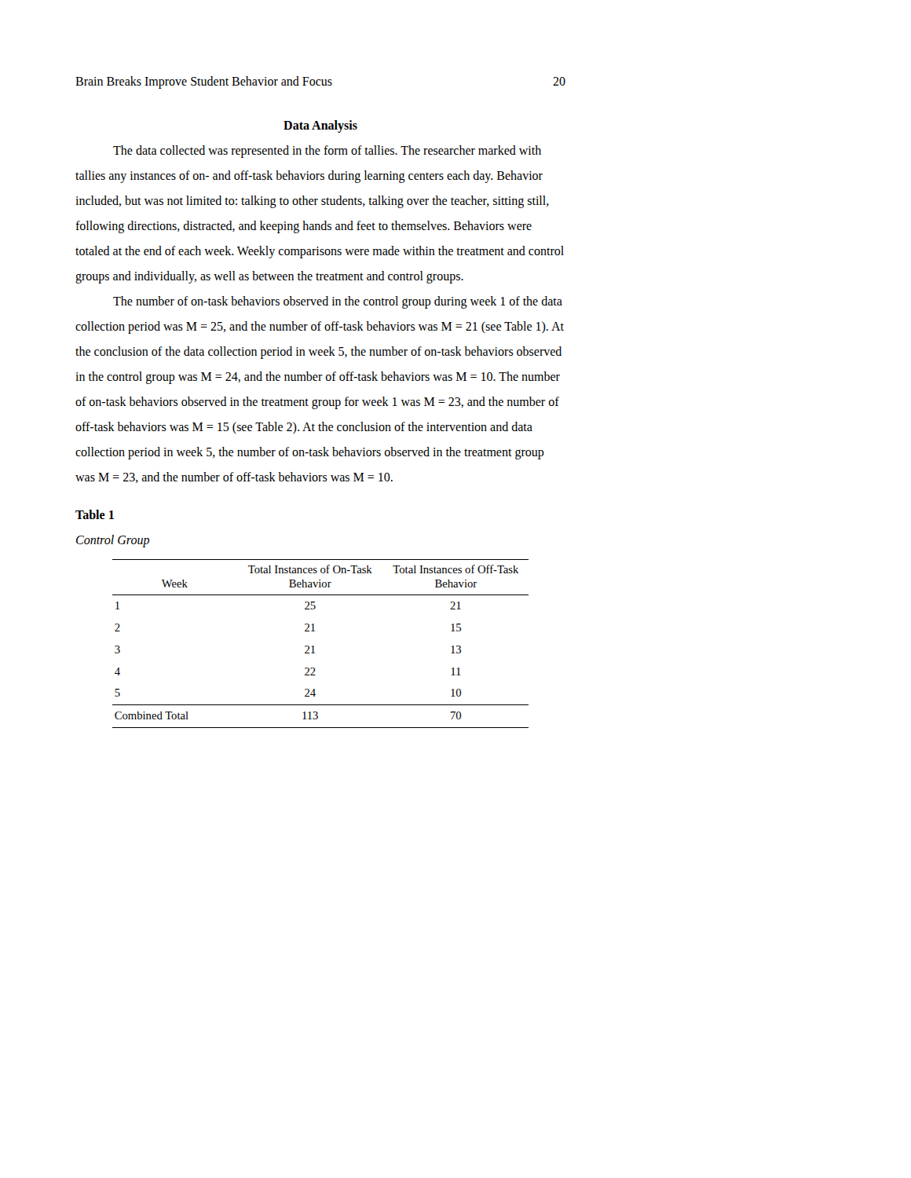Brain Breaks Improve Student Behavior and Focus 20
Data Analysis
The data collected was represented in the form of tallies. The researcher marked with tallies any instances of on- and off-task behaviors during learning centers each day. Behavior included, but was not limited to: talking to other students, talking over the teacher, sitting still, following directions, distracted, and keeping hands and feet to themselves. Behaviors were totaled at the end of each week. Weekly comparisons were made within the treatment and control groups and individually, as well as between the treatment and control groups.
The number of on-task behaviors observed in the control group during week 1 of the data collection period was M = 25, and the number of off-task behaviors was M = 21 (see Table 1). At the conclusion of the data collection period in week 5, the number of on-task behaviors observed in the control group was M = 24, and the number of off-task behaviors was M = 10. The number of on-task behaviors observed in the treatment group for week 1 was M = 23, and the number of off-task behaviors was M = 15 (see Table 2). At the conclusion of the intervention and data collection period in week 5, the number of on-task behaviors observed in the treatment group was M = 23, and the number of off-task behaviors was M = 10.
Table 1
Control Group
| Week | Total Instances of On-Task Behavior | Total Instances of Off-Task Behavior |
| --- | --- | --- |
| 1 | 25 | 21 |
| 2 | 21 | 15 |
| 3 | 21 | 13 |
| 4 | 22 | 11 |
| 5 | 24 | 10 |
| Combined Total | 113 | 70 |